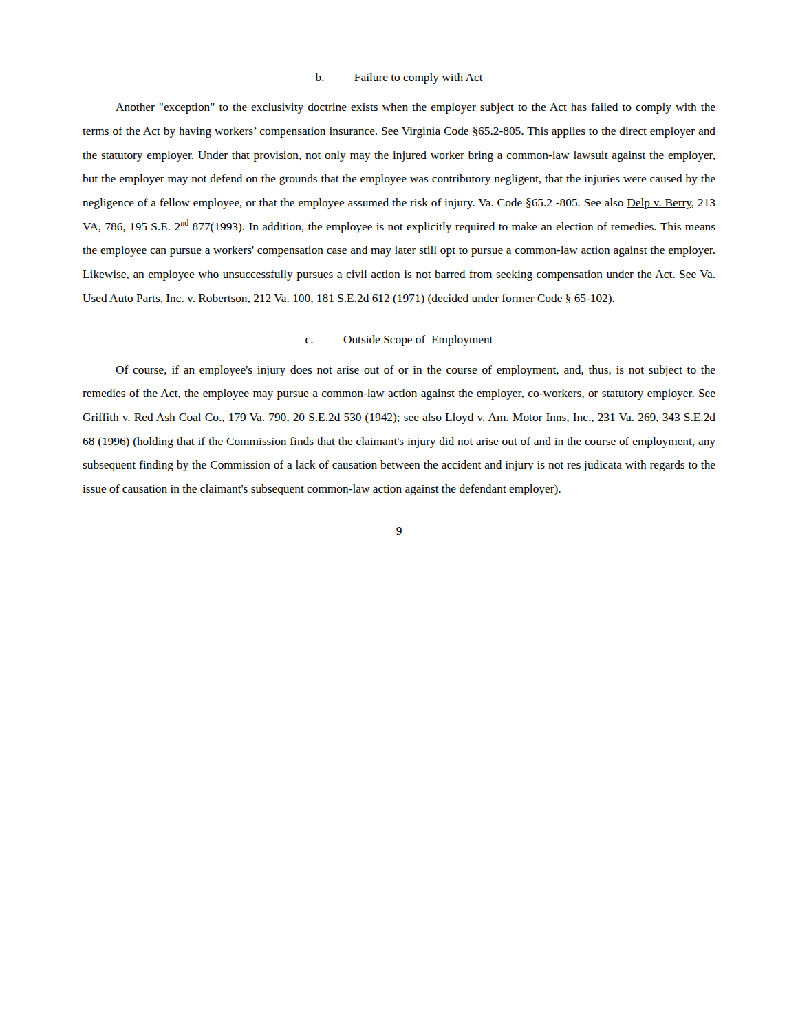b. Failure to comply with Act
Another "exception" to the exclusivity doctrine exists when the employer subject to the Act has failed to comply with the terms of the Act by having workers’ compensation insurance. See Virginia Code §65.2-805. This applies to the direct employer and the statutory employer. Under that provision, not only may the injured worker bring a common-law lawsuit against the employer, but the employer may not defend on the grounds that the employee was contributory negligent, that the injuries were caused by the negligence of a fellow employee, or that the employee assumed the risk of injury. Va. Code §65.2 -805. See also Delp v. Berry, 213 VA, 786, 195 S.E. 2nd 877(1993). In addition, the employee is not explicitly required to make an election of remedies. This means the employee can pursue a workers' compensation case and may later still opt to pursue a common-law action against the employer. Likewise, an employee who unsuccessfully pursues a civil action is not barred from seeking compensation under the Act. See Va. Used Auto Parts, Inc. v. Robertson, 212 Va. 100, 181 S.E.2d 612 (1971) (decided under former Code § 65-102).
c. Outside Scope of Employment
Of course, if an employee's injury does not arise out of or in the course of employment, and, thus, is not subject to the remedies of the Act, the employee may pursue a common-law action against the employer, co-workers, or statutory employer. See Griffith v. Red Ash Coal Co., 179 Va. 790, 20 S.E.2d 530 (1942); see also Lloyd v. Am. Motor Inns, Inc., 231 Va. 269, 343 S.E.2d 68 (1996) (holding that if the Commission finds that the claimant's injury did not arise out of and in the course of employment, any subsequent finding by the Commission of a lack of causation between the accident and injury is not res judicata with regards to the issue of causation in the claimant's subsequent common-law action against the defendant employer).
9